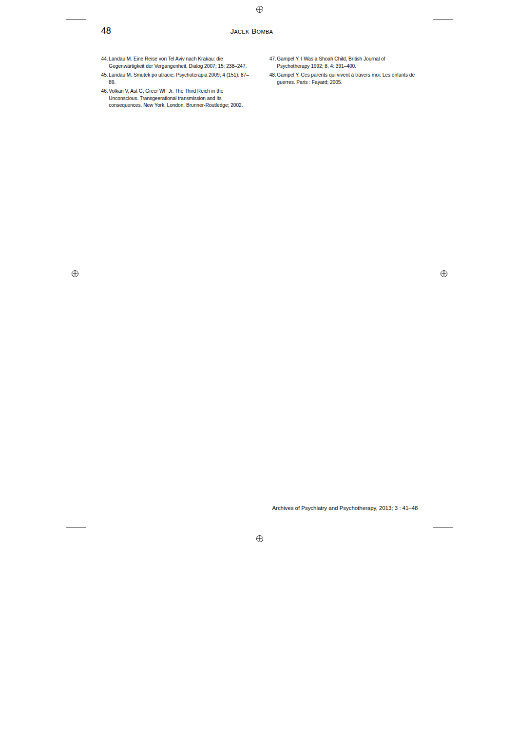48
Jacek Bomba
44. Landau M. Eine Reise von Tel Aviv nach Krakau: die Gegenwärtigkeit der Vergangenheit, Dialog 2007; 15: 238–247.
45. Landau M. Smutek po utracie. Psychoterapia 2009; 4 (151): 87–89.
46. Volkan V, Ast G, Greer WF Jr. The Third Reich in the Unconscious. Transgeerational transmission and its consequences. New York, London. Brunner-Routledge; 2002.
47. Gampel Y. I Was a Shoah Child, British Journal of Psychotherapy 1992; 8, 4: 391–400.
48. Gampel Y. Ces parents qui vivent à travers moi: Les enfants de guerres. Paris : Fayard; 2005.
Archives of Psychiatry and Psychotherapy, 2013; 3 : 41–48